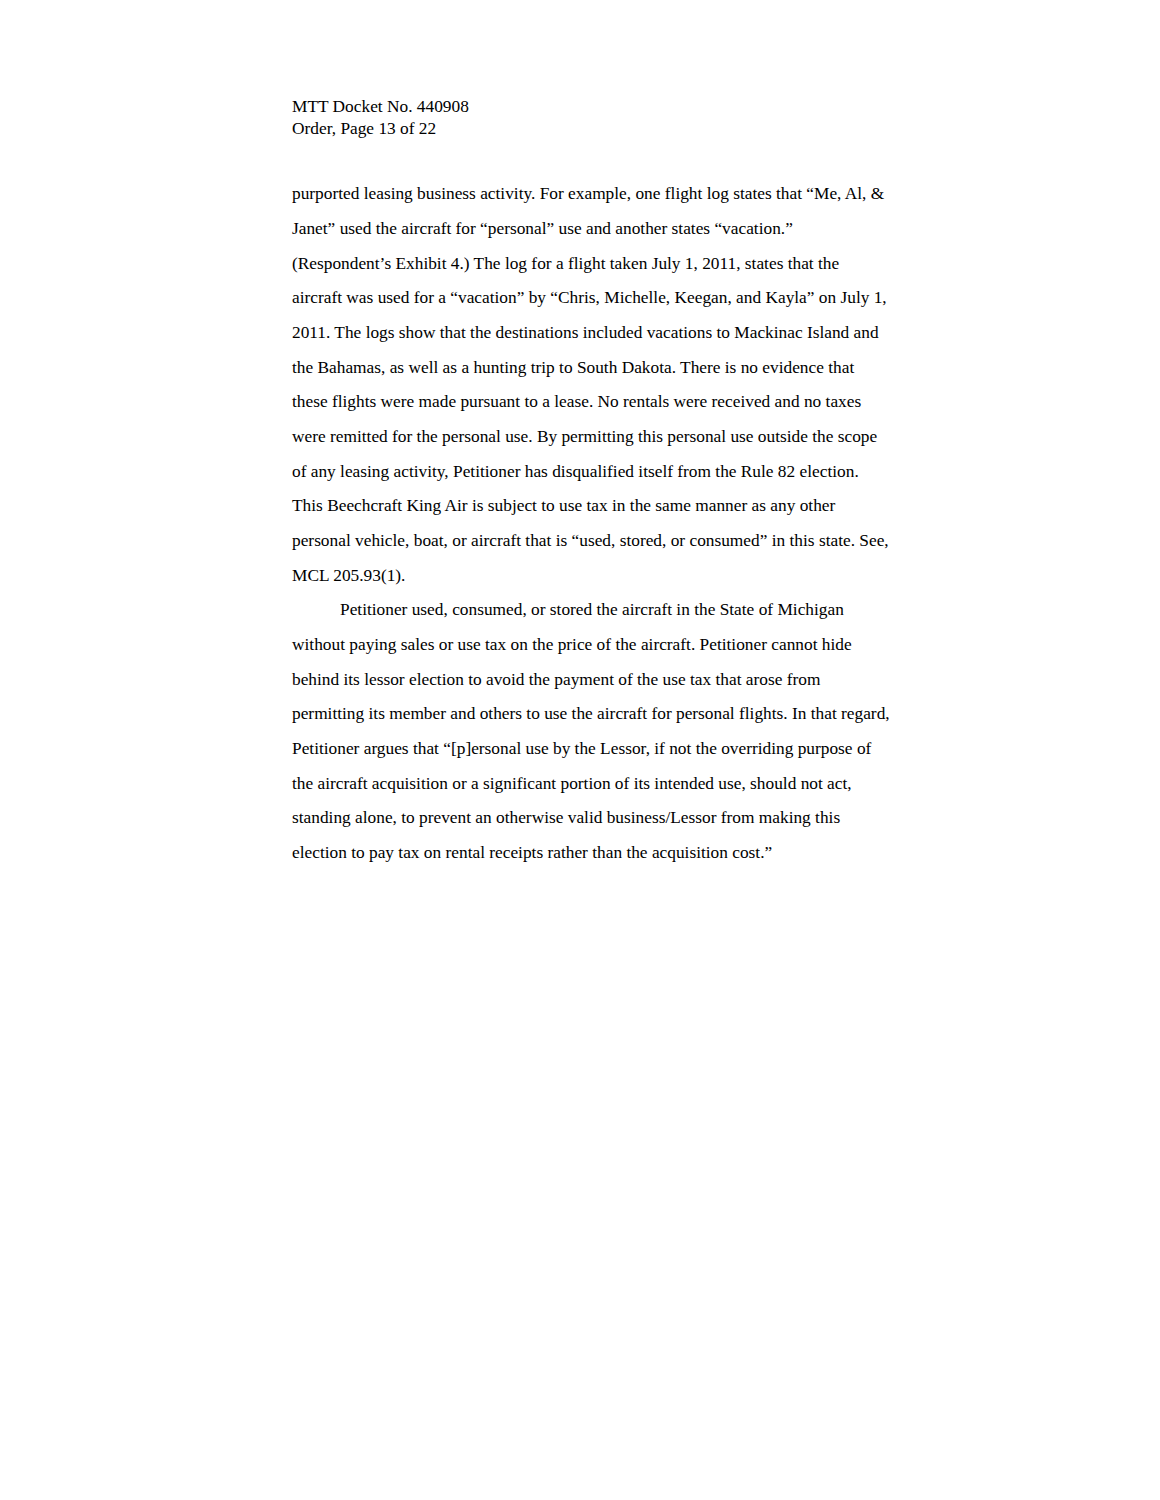MTT Docket No. 440908
Order, Page 13 of 22
purported leasing business activity. For example, one flight log states that “Me, Al, & Janet” used the aircraft for “personal” use and another states “vacation.” (Respondent’s Exhibit 4.) The log for a flight taken July 1, 2011, states that the aircraft was used for a “vacation” by “Chris, Michelle, Keegan, and Kayla” on July 1, 2011. The logs show that the destinations included vacations to Mackinac Island and the Bahamas, as well as a hunting trip to South Dakota. There is no evidence that these flights were made pursuant to a lease. No rentals were received and no taxes were remitted for the personal use. By permitting this personal use outside the scope of any leasing activity, Petitioner has disqualified itself from the Rule 82 election. This Beechcraft King Air is subject to use tax in the same manner as any other personal vehicle, boat, or aircraft that is “used, stored, or consumed” in this state. See, MCL 205.93(1).
Petitioner used, consumed, or stored the aircraft in the State of Michigan without paying sales or use tax on the price of the aircraft. Petitioner cannot hide behind its lessor election to avoid the payment of the use tax that arose from permitting its member and others to use the aircraft for personal flights. In that regard, Petitioner argues that “[p]ersonal use by the Lessor, if not the overriding purpose of the aircraft acquisition or a significant portion of its intended use, should not act, standing alone, to prevent an otherwise valid business/Lessor from making this election to pay tax on rental receipts rather than the acquisition cost.”